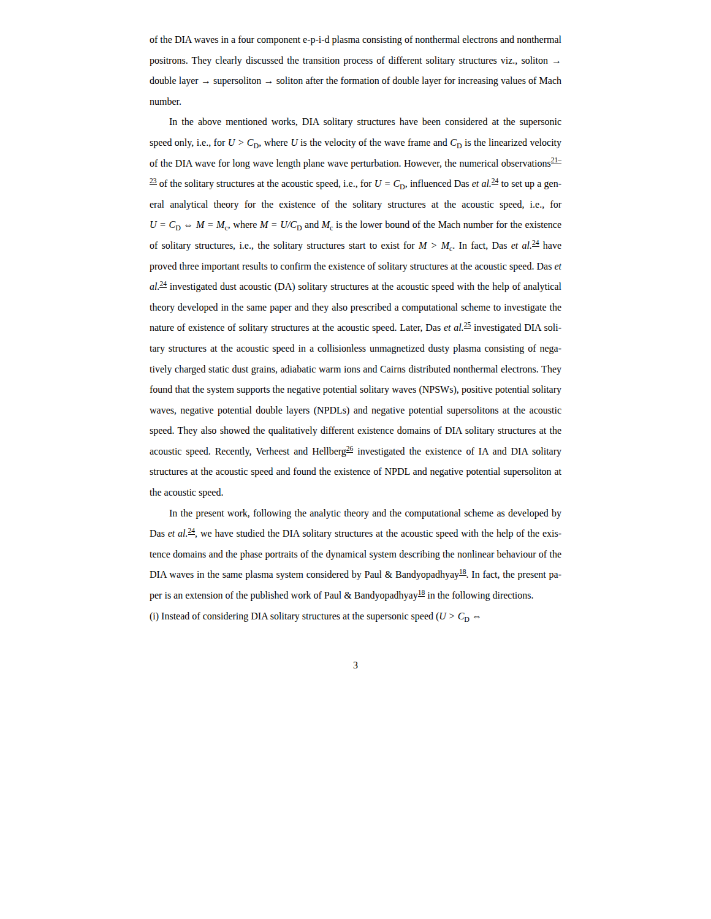of the DIA waves in a four component e-p-i-d plasma consisting of nonthermal electrons and nonthermal positrons. They clearly discussed the transition process of different solitary structures viz., soliton → double layer → supersoliton → soliton after the formation of double layer for increasing values of Mach number.
In the above mentioned works, DIA solitary structures have been considered at the supersonic speed only, i.e., for U > CD, where U is the velocity of the wave frame and CD is the linearized velocity of the DIA wave for long wave length plane wave perturbation. However, the numerical observations21–23 of the solitary structures at the acoustic speed, i.e., for U = CD, influenced Das et al.24 to set up a general analytical theory for the existence of the solitary structures at the acoustic speed, i.e., for U = CD ⇔ M = Mc, where M = U/CD and Mc is the lower bound of the Mach number for the existence of solitary structures, i.e., the solitary structures start to exist for M > Mc. In fact, Das et al.24 have proved three important results to confirm the existence of solitary structures at the acoustic speed. Das et al.24 investigated dust acoustic (DA) solitary structures at the acoustic speed with the help of analytical theory developed in the same paper and they also prescribed a computational scheme to investigate the nature of existence of solitary structures at the acoustic speed. Later, Das et al.25 investigated DIA solitary structures at the acoustic speed in a collisionless unmagnetized dusty plasma consisting of negatively charged static dust grains, adiabatic warm ions and Cairns distributed nonthermal electrons. They found that the system supports the negative potential solitary waves (NPSWs), positive potential solitary waves, negative potential double layers (NPDLs) and negative potential supersolitons at the acoustic speed. They also showed the qualitatively different existence domains of DIA solitary structures at the acoustic speed. Recently, Verheest and Hellberg26 investigated the existence of IA and DIA solitary structures at the acoustic speed and found the existence of NPDL and negative potential supersoliton at the acoustic speed.
In the present work, following the analytic theory and the computational scheme as developed by Das et al.24, we have studied the DIA solitary structures at the acoustic speed with the help of the existence domains and the phase portraits of the dynamical system describing the nonlinear behaviour of the DIA waves in the same plasma system considered by Paul & Bandyopadhyay18. In fact, the present paper is an extension of the published work of Paul & Bandyopadhyay18 in the following directions.
(i) Instead of considering DIA solitary structures at the supersonic speed (U > CD ⇔
3